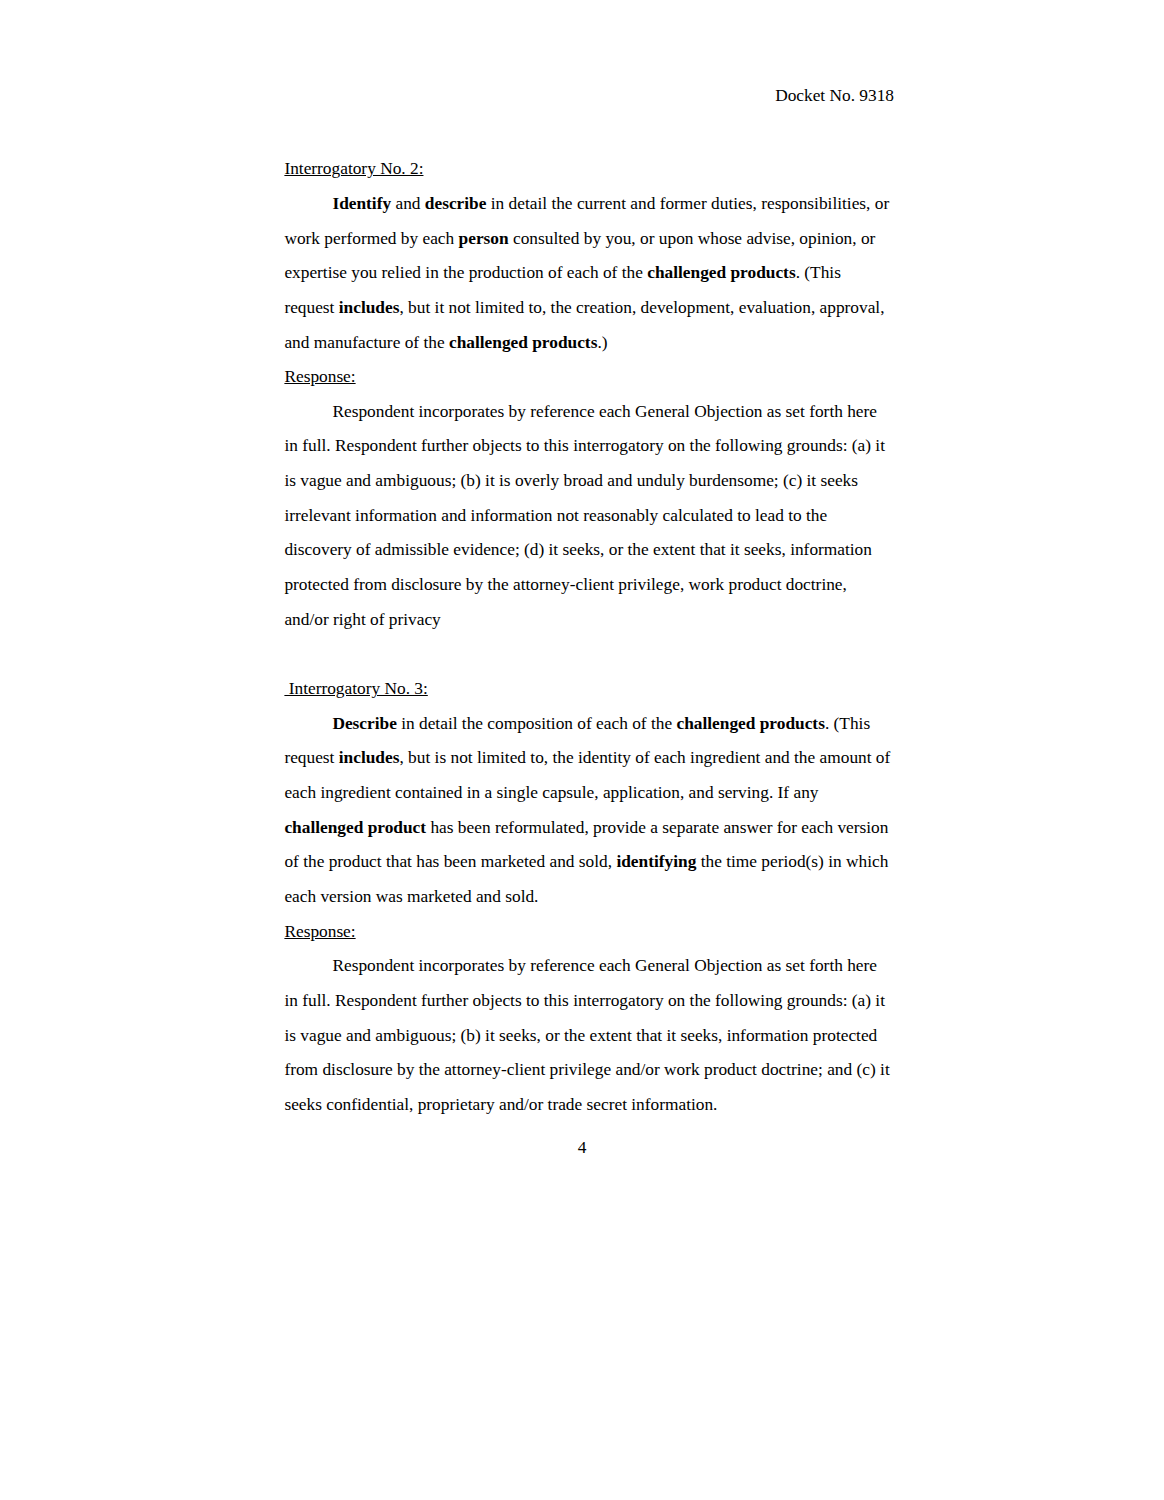Docket No. 9318
Interrogatory No. 2:
Identify and describe in detail the current and former duties, responsibilities, or work performed by each person consulted by you, or upon whose advise, opinion, or expertise you relied in the production of each of the challenged products. (This request includes, but it not limited to, the creation, development, evaluation, approval, and manufacture of the challenged products.)
Response:
Respondent incorporates by reference each General Objection as set forth here in full. Respondent further objects to this interrogatory on the following grounds: (a) it is vague and ambiguous; (b) it is overly broad and unduly burdensome; (c) it seeks irrelevant information and information not reasonably calculated to lead to the discovery of admissible evidence; (d) it seeks, or the extent that it seeks, information protected from disclosure by the attorney-client privilege, work product doctrine, and/or right of privacy
Interrogatory No. 3:
Describe in detail the composition of each of the challenged products. (This request includes, but is not limited to, the identity of each ingredient and the amount of each ingredient contained in a single capsule, application, and serving. If any challenged product has been reformulated, provide a separate answer for each version of the product that has been marketed and sold, identifying the time period(s) in which each version was marketed and sold.
Response:
Respondent incorporates by reference each General Objection as set forth here in full. Respondent further objects to this interrogatory on the following grounds: (a) it is vague and ambiguous; (b) it seeks, or the extent that it seeks, information protected from disclosure by the attorney-client privilege and/or work product doctrine; and (c) it seeks confidential, proprietary and/or trade secret information.
4